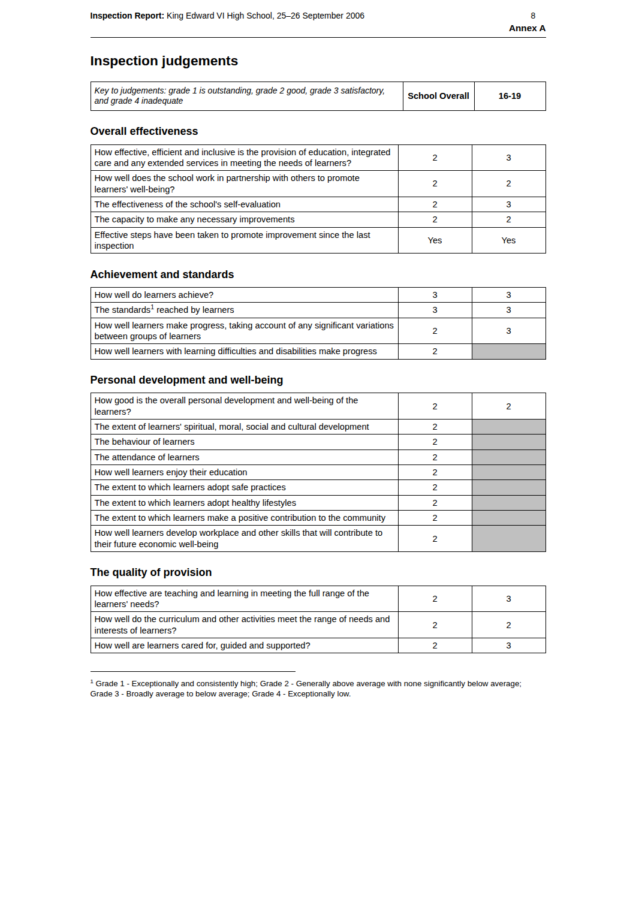Inspection Report: King Edward VI High School, 25–26 September 2006
8
Annex A
Inspection judgements
| Key to judgements: grade 1 is outstanding, grade 2 good, grade 3 satisfactory, and grade 4 inadequate | School Overall | 16-19 |
Overall effectiveness
| How effective, efficient and inclusive is the provision of education, integrated care and any extended services in meeting the needs of learners? | 2 | 3 |
| How well does the school work in partnership with others to promote learners' well-being? | 2 | 2 |
| The effectiveness of the school's self-evaluation | 2 | 3 |
| The capacity to make any necessary improvements | 2 | 2 |
| Effective steps have been taken to promote improvement since the last inspection | Yes | Yes |
Achievement and standards
| How well do learners achieve? | 3 | 3 |
| The standards 1 reached by learners | 3 | 3 |
| How well learners make progress, taking account of any significant variations between groups of learners | 2 | 3 |
| How well learners with learning difficulties and disabilities make progress | 2 | |
Personal development and well-being
| How good is the overall personal development and well-being of the learners? | 2 | 2 |
| The extent of learners' spiritual, moral, social and cultural development | 2 | |
| The behaviour of learners | 2 | |
| The attendance of learners | 2 | |
| How well learners enjoy their education | 2 | |
| The extent to which learners adopt safe practices | 2 | |
| The extent to which learners adopt healthy lifestyles | 2 | |
| The extent to which learners make a positive contribution to the community | 2 | |
| How well learners develop workplace and other skills that will contribute to their future economic well-being | 2 | |
The quality of provision
| How effective are teaching and learning in meeting the full range of the learners' needs? | 2 | 3 |
| How well do the curriculum and other activities meet the range of needs and interests of learners? | 2 | 2 |
| How well are learners cared for, guided and supported? | 2 | 3 |
1 Grade 1 - Exceptionally and consistently high; Grade 2 - Generally above average with none significantly below average; Grade 3 - Broadly average to below average; Grade 4 - Exceptionally low.